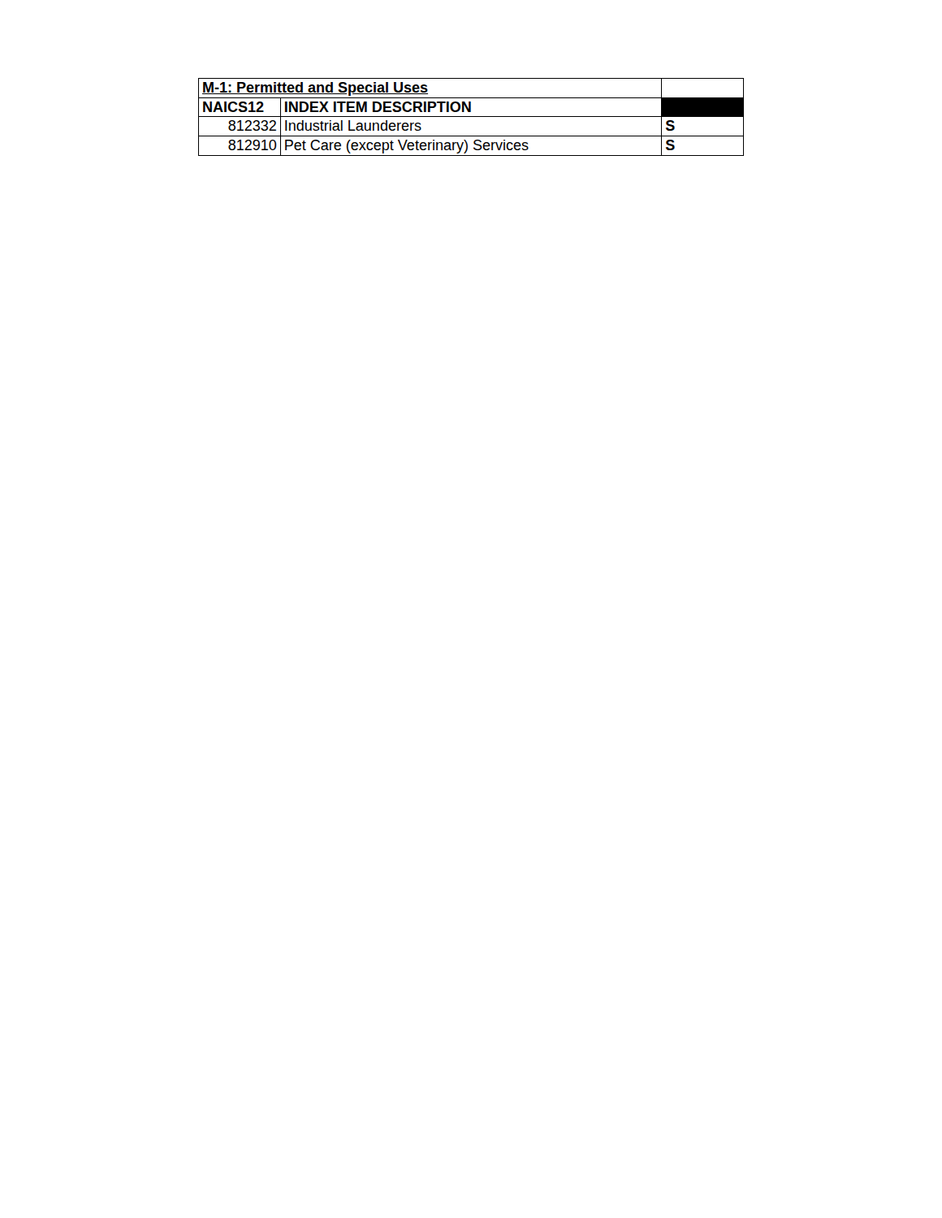| M-1: Permitted and Special Uses | |
| NAICS12 | INDEX ITEM DESCRIPTION | |
| 812332 | Industrial Launderers | S |
| 812910 | Pet Care (except Veterinary) Services | S |